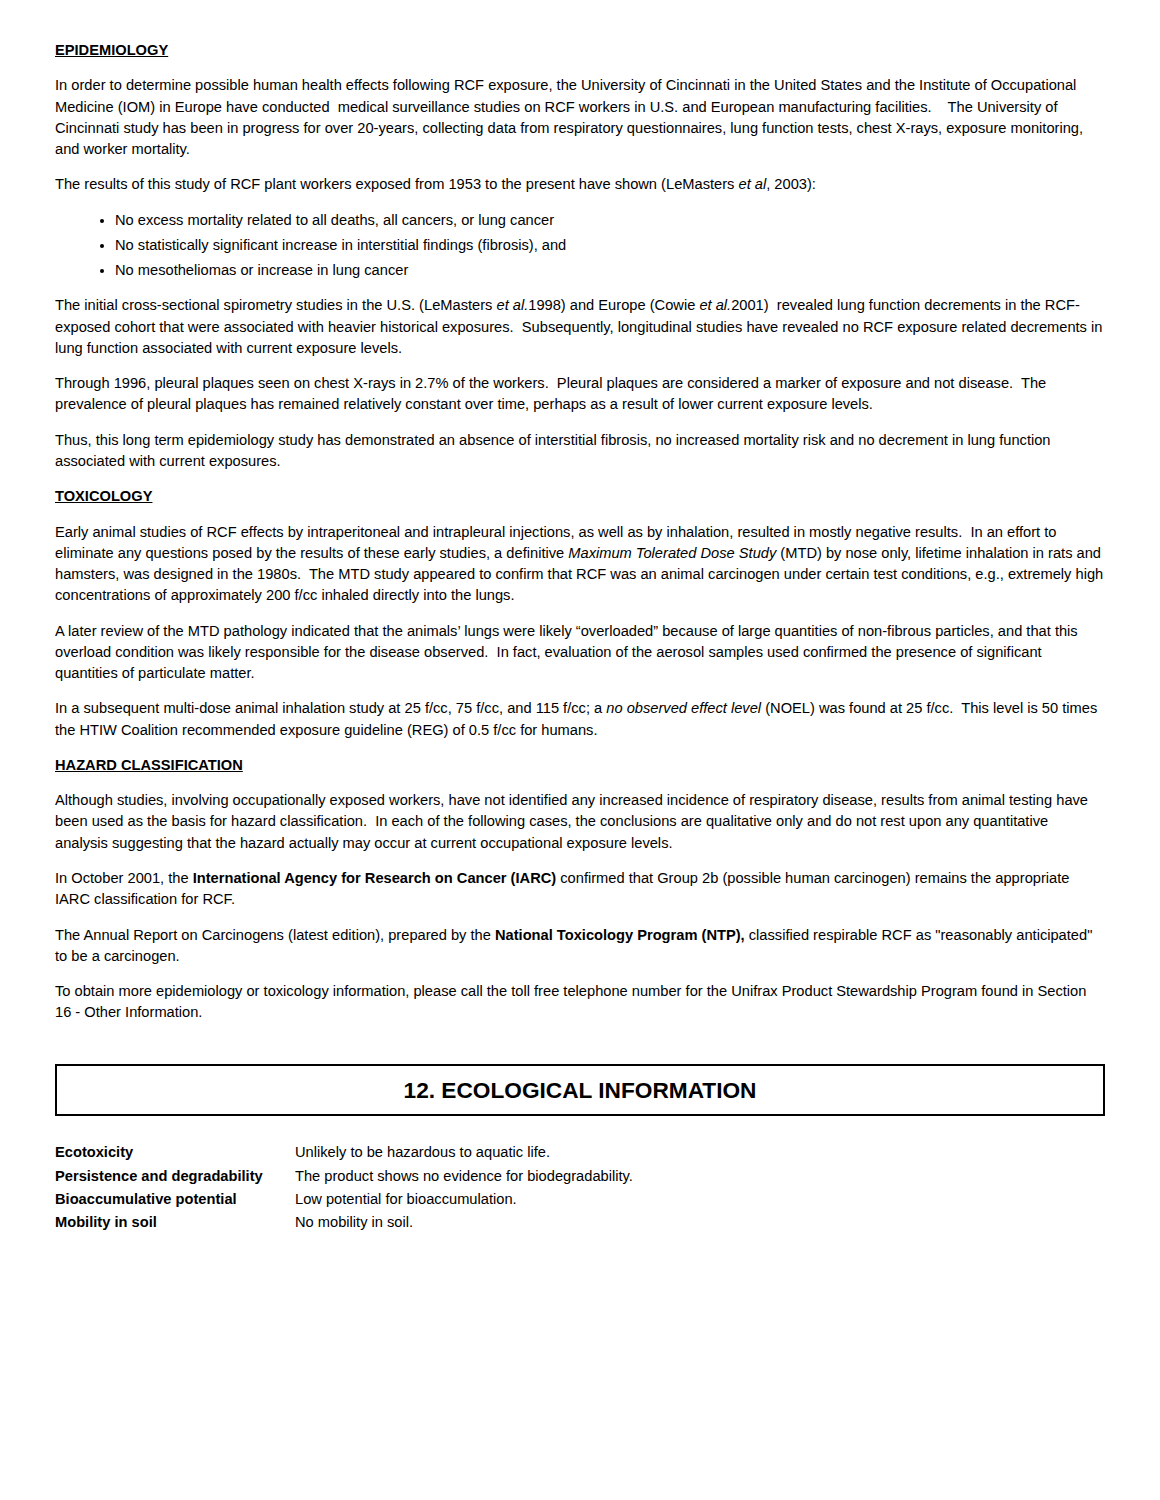EPIDEMIOLOGY
In order to determine possible human health effects following RCF exposure, the University of Cincinnati in the United States and the Institute of Occupational Medicine (IOM) in Europe have conducted medical surveillance studies on RCF workers in U.S. and European manufacturing facilities. The University of Cincinnati study has been in progress for over 20-years, collecting data from respiratory questionnaires, lung function tests, chest X-rays, exposure monitoring, and worker mortality.
The results of this study of RCF plant workers exposed from 1953 to the present have shown (LeMasters et al, 2003):
No excess mortality related to all deaths, all cancers, or lung cancer
No statistically significant increase in interstitial findings (fibrosis), and
No mesotheliomas or increase in lung cancer
The initial cross-sectional spirometry studies in the U.S. (LeMasters et al. 1998) and Europe (Cowie et al. 2001) revealed lung function decrements in the RCF-exposed cohort that were associated with heavier historical exposures. Subsequently, longitudinal studies have revealed no RCF exposure related decrements in lung function associated with current exposure levels.
Through 1996, pleural plaques seen on chest X-rays in 2.7% of the workers. Pleural plaques are considered a marker of exposure and not disease. The prevalence of pleural plaques has remained relatively constant over time, perhaps as a result of lower current exposure levels.
Thus, this long term epidemiology study has demonstrated an absence of interstitial fibrosis, no increased mortality risk and no decrement in lung function associated with current exposures.
TOXICOLOGY
Early animal studies of RCF effects by intraperitoneal and intrapleural injections, as well as by inhalation, resulted in mostly negative results. In an effort to eliminate any questions posed by the results of these early studies, a definitive Maximum Tolerated Dose Study (MTD) by nose only, lifetime inhalation in rats and hamsters, was designed in the 1980s. The MTD study appeared to confirm that RCF was an animal carcinogen under certain test conditions, e.g., extremely high concentrations of approximately 200 f/cc inhaled directly into the lungs.
A later review of the MTD pathology indicated that the animals’ lungs were likely “overloaded” because of large quantities of non-fibrous particles, and that this overload condition was likely responsible for the disease observed. In fact, evaluation of the aerosol samples used confirmed the presence of significant quantities of particulate matter.
In a subsequent multi-dose animal inhalation study at 25 f/cc, 75 f/cc, and 115 f/cc; a no observed effect level (NOEL) was found at 25 f/cc. This level is 50 times the HTIW Coalition recommended exposure guideline (REG) of 0.5 f/cc for humans.
HAZARD CLASSIFICATION
Although studies, involving occupationally exposed workers, have not identified any increased incidence of respiratory disease, results from animal testing have been used as the basis for hazard classification. In each of the following cases, the conclusions are qualitative only and do not rest upon any quantitative analysis suggesting that the hazard actually may occur at current occupational exposure levels.
In October 2001, the International Agency for Research on Cancer (IARC) confirmed that Group 2b (possible human carcinogen) remains the appropriate IARC classification for RCF.
The Annual Report on Carcinogens (latest edition), prepared by the National Toxicology Program (NTP), classified respirable RCF as "reasonably anticipated" to be a carcinogen.
To obtain more epidemiology or toxicology information, please call the toll free telephone number for the Unifrax Product Stewardship Program found in Section 16 - Other Information.
12. ECOLOGICAL INFORMATION
| Ecotoxicity | Unlikely to be hazardous to aquatic life. |
| Persistence and degradability | The product shows no evidence for biodegradability. |
| Bioaccumulative potential | Low potential for bioaccumulation. |
| Mobility in soil | No mobility in soil. |